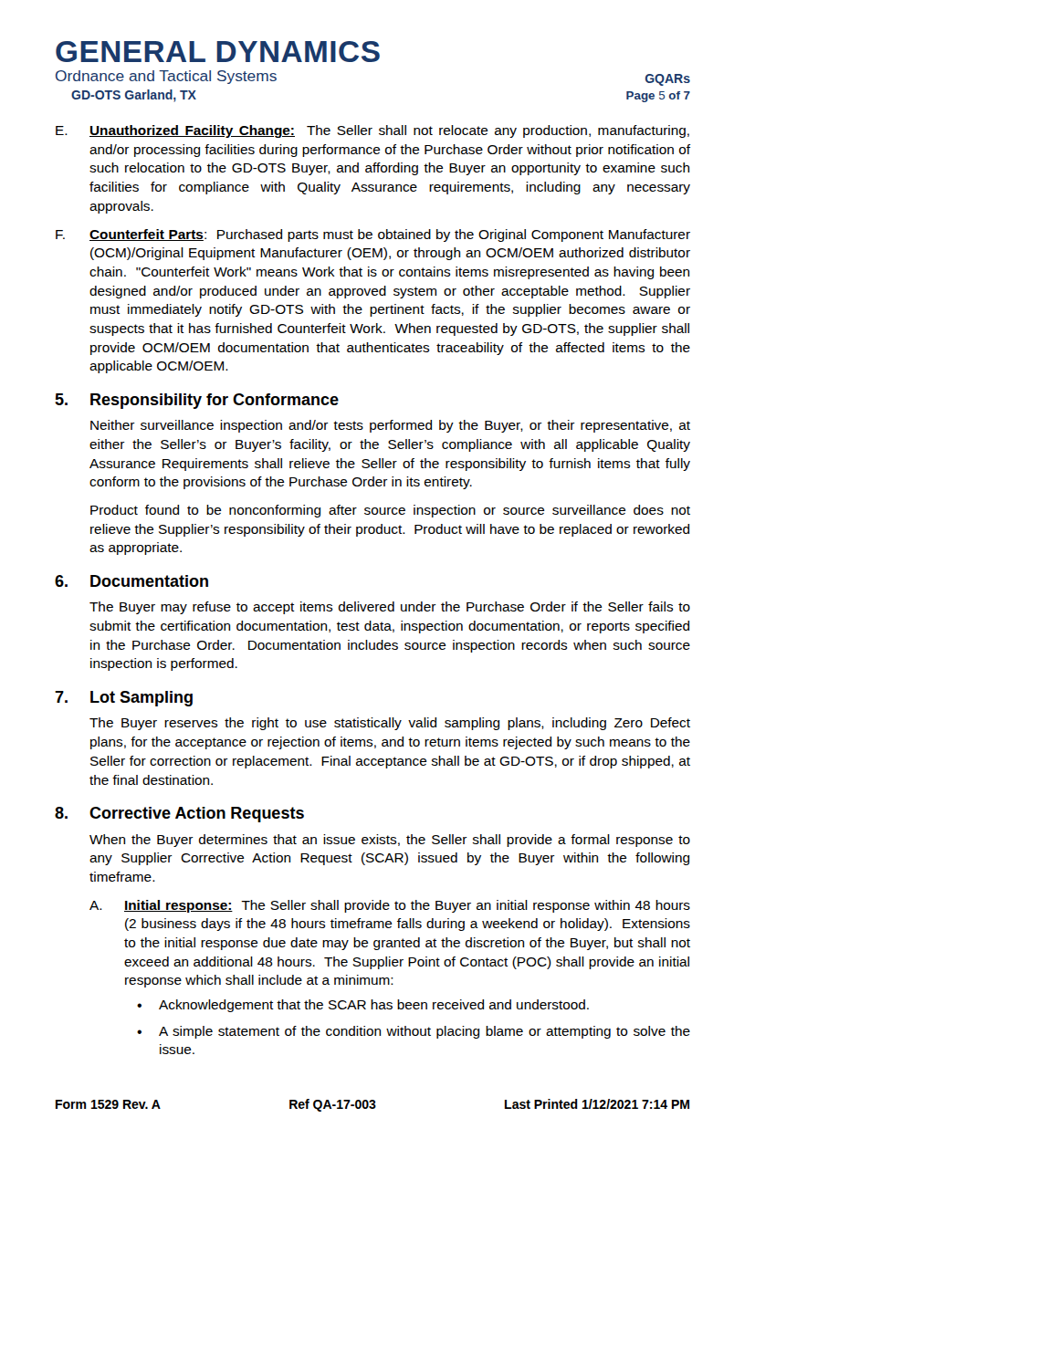GENERAL DYNAMICS
Ordnance and Tactical Systems
GD-OTS Garland, TX
GQARs
Page 5 of 7
E. Unauthorized Facility Change: The Seller shall not relocate any production, manufacturing, and/or processing facilities during performance of the Purchase Order without prior notification of such relocation to the GD-OTS Buyer, and affording the Buyer an opportunity to examine such facilities for compliance with Quality Assurance requirements, including any necessary approvals.
F. Counterfeit Parts: Purchased parts must be obtained by the Original Component Manufacturer (OCM)/Original Equipment Manufacturer (OEM), or through an OCM/OEM authorized distributor chain. "Counterfeit Work" means Work that is or contains items misrepresented as having been designed and/or produced under an approved system or other acceptable method. Supplier must immediately notify GD-OTS with the pertinent facts, if the supplier becomes aware or suspects that it has furnished Counterfeit Work. When requested by GD-OTS, the supplier shall provide OCM/OEM documentation that authenticates traceability of the affected items to the applicable OCM/OEM.
Responsibility for Conformance
Neither surveillance inspection and/or tests performed by the Buyer, or their representative, at either the Seller’s or Buyer’s facility, or the Seller’s compliance with all applicable Quality Assurance Requirements shall relieve the Seller of the responsibility to furnish items that fully conform to the provisions of the Purchase Order in its entirety.
Product found to be nonconforming after source inspection or source surveillance does not relieve the Supplier’s responsibility of their product. Product will have to be replaced or reworked as appropriate.
Documentation
The Buyer may refuse to accept items delivered under the Purchase Order if the Seller fails to submit the certification documentation, test data, inspection documentation, or reports specified in the Purchase Order. Documentation includes source inspection records when such source inspection is performed.
Lot Sampling
The Buyer reserves the right to use statistically valid sampling plans, including Zero Defect plans, for the acceptance or rejection of items, and to return items rejected by such means to the Seller for correction or replacement. Final acceptance shall be at GD-OTS, or if drop shipped, at the final destination.
Corrective Action Requests
When the Buyer determines that an issue exists, the Seller shall provide a formal response to any Supplier Corrective Action Request (SCAR) issued by the Buyer within the following timeframe.
A. Initial response: The Seller shall provide to the Buyer an initial response within 48 hours (2 business days if the 48 hours timeframe falls during a weekend or holiday). Extensions to the initial response due date may be granted at the discretion of the Buyer, but shall not exceed an additional 48 hours. The Supplier Point of Contact (POC) shall provide an initial response which shall include at a minimum:
Acknowledgement that the SCAR has been received and understood.
A simple statement of the condition without placing blame or attempting to solve the issue.
Form 1529 Rev. A Ref QA-17-003 Last Printed 1/12/2021 7:14 PM